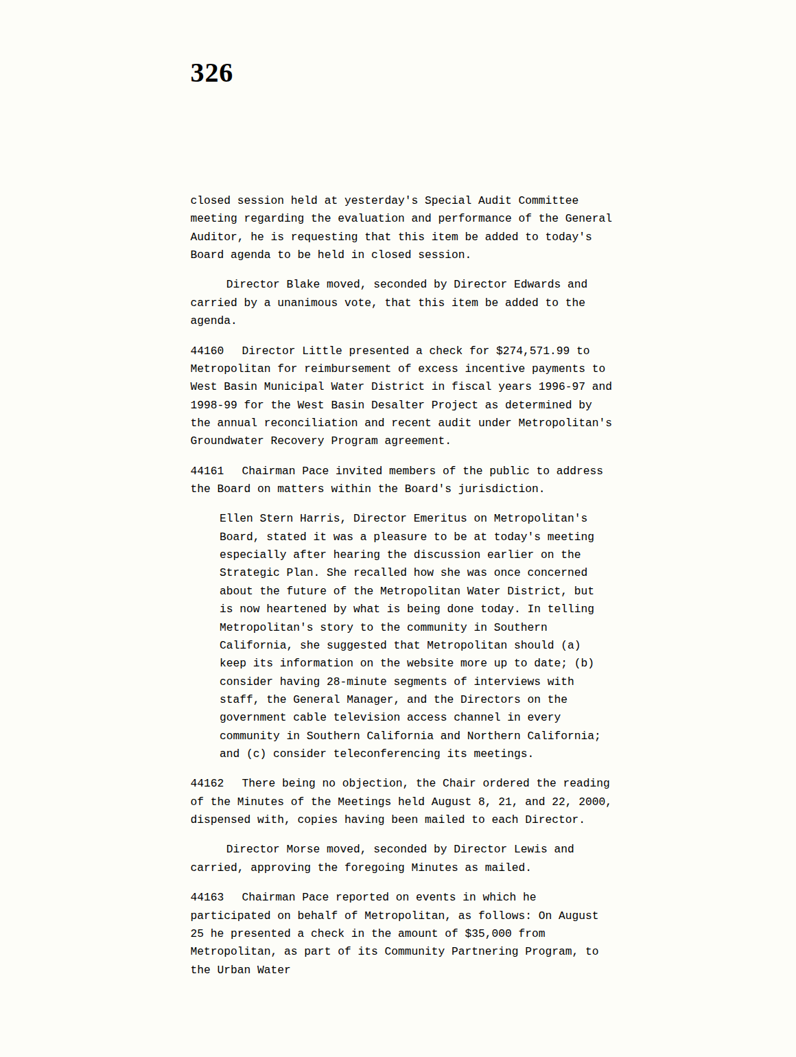326
closed session held at yesterday's Special Audit Committee meeting regarding the evaluation and performance of the General Auditor, he is requesting that this item be added to today's Board agenda to be held in closed session.
Director Blake moved, seconded by Director Edwards and carried by a unanimous vote, that this item be added to the agenda.
44160 Director Little presented a check for $274,571.99 to Metropolitan for reimbursement of excess incentive payments to West Basin Municipal Water District in fiscal years 1996-97 and 1998-99 for the West Basin Desalter Project as determined by the annual reconciliation and recent audit under Metropolitan's Groundwater Recovery Program agreement.
44161 Chairman Pace invited members of the public to address the Board on matters within the Board's jurisdiction.
Ellen Stern Harris, Director Emeritus on Metropolitan's Board, stated it was a pleasure to be at today's meeting especially after hearing the discussion earlier on the Strategic Plan. She recalled how she was once concerned about the future of the Metropolitan Water District, but is now heartened by what is being done today. In telling Metropolitan's story to the community in Southern California, she suggested that Metropolitan should (a) keep its information on the website more up to date; (b) consider having 28-minute segments of interviews with staff, the General Manager, and the Directors on the government cable television access channel in every community in Southern California and Northern California; and (c) consider teleconferencing its meetings.
44162 There being no objection, the Chair ordered the reading of the Minutes of the Meetings held August 8, 21, and 22, 2000, dispensed with, copies having been mailed to each Director.
Director Morse moved, seconded by Director Lewis and carried, approving the foregoing Minutes as mailed.
44163 Chairman Pace reported on events in which he participated on behalf of Metropolitan, as follows: On August 25 he presented a check in the amount of $35,000 from Metropolitan, as part of its Community Partnering Program, to the Urban Water